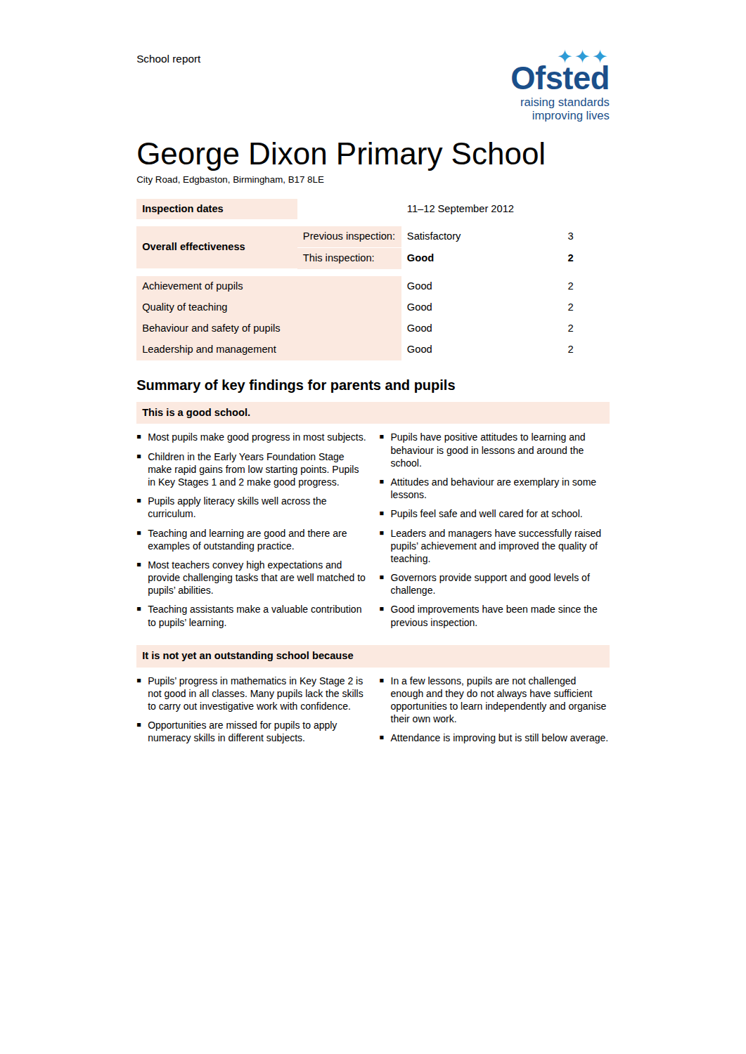School report
✦✦✦
Ofsted
raising standards
improving lives
George Dixon Primary School
City Road, Edgbaston, Birmingham, B17 8LE
| Inspection dates | | 11–12 September 2012 |
| Overall effectiveness | Previous inspection: | Satisfactory | 3 |
| This inspection: | Good | 2 |
| Achievement of pupils | Good | 2 |
| Quality of teaching | Good | 2 |
| Behaviour and safety of pupils | Good | 2 |
| Leadership and management | Good | 2 |
Summary of key findings for parents and pupils
This is a good school.
Most pupils make good progress in most subjects.
Children in the Early Years Foundation Stage make rapid gains from low starting points. Pupils in Key Stages 1 and 2 make good progress.
Pupils apply literacy skills well across the curriculum.
Teaching and learning are good and there are examples of outstanding practice.
Most teachers convey high expectations and provide challenging tasks that are well matched to pupils’ abilities.
Teaching assistants make a valuable contribution to pupils’ learning.
Pupils have positive attitudes to learning and behaviour is good in lessons and around the school.
Attitudes and behaviour are exemplary in some lessons.
Pupils feel safe and well cared for at school.
Leaders and managers have successfully raised pupils’ achievement and improved the quality of teaching.
Governors provide support and good levels of challenge.
Good improvements have been made since the previous inspection.
It is not yet an outstanding school because
Pupils’ progress in mathematics in Key Stage 2 is not good in all classes. Many pupils lack the skills to carry out investigative work with confidence.
Opportunities are missed for pupils to apply numeracy skills in different subjects.
In a few lessons, pupils are not challenged enough and they do not always have sufficient opportunities to learn independently and organise their own work.
Attendance is improving but is still below average.